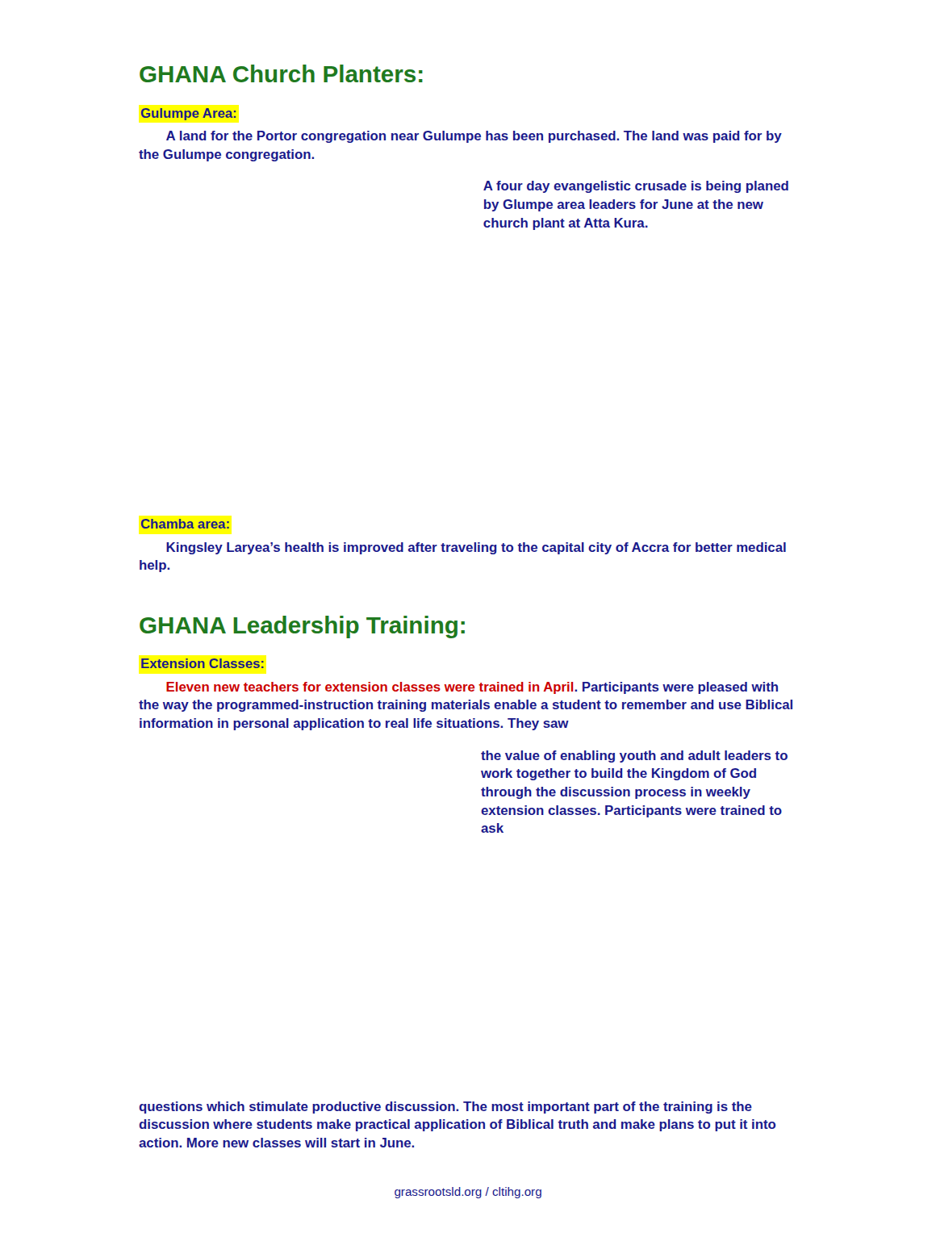GHANA Church Planters:
Gulumpe Area:
A land for the Portor congregation near Gulumpe has been purchased. The land was paid for by the Gulumpe congregation.
A four day evangelistic crusade is being planed by Glumpe area leaders for June at the new church plant at Atta Kura.
Chamba area:
Kingsley Laryea’s health is improved after traveling to the capital city of Accra for better medical help.
GHANA Leadership Training:
Extension Classes:
Eleven new teachers for extension classes were trained in April. Participants were pleased with the way the programmed-instruction training materials enable a student to remember and use Biblical information in personal application to real life situations. They saw
the value of enabling youth and adult leaders to work together to build the Kingdom of God through the discussion process in weekly extension classes. Participants were trained to ask
questions which stimulate productive discussion. The most important part of the training is the discussion where students make practical application of Biblical truth and make plans to put it into action. More new classes will start in June.
grassrootsld.org / cltihg.org